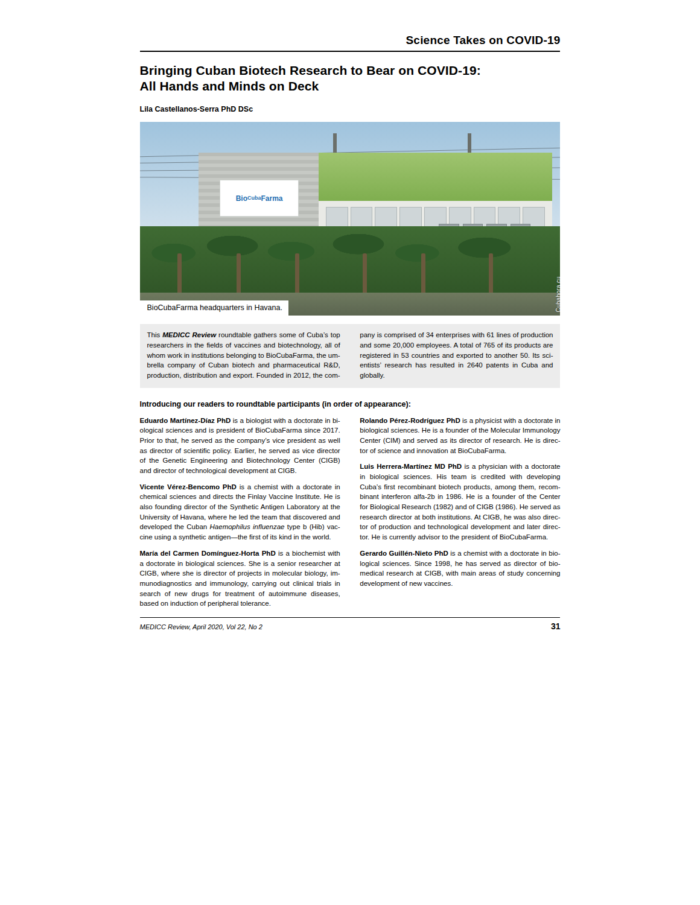Science Takes on COVID-19
Bringing Cuban Biotech Research to Bear on COVID-19:
All Hands and Minds on Deck
Lila Castellanos-Serra PhD DSc
BioCuba Farma
Cubahora.cu
BioCubaFarma headquarters in Havana.
This MEDICC Review roundtable gathers some of Cuba’s top researchers in the fields of vaccines and biotechnology, all of whom work in institutions belonging to BioCubaFarma, the umbrella company of Cuban biotech and pharmaceutical R&D, production, distribution and export. Founded in 2012, the company is comprised of 34 enterprises with 61 lines of production and some 20,000 employees. A total of 765 of its products are registered in 53 countries and exported to another 50. Its scientists’ research has resulted in 2640 patents in Cuba and globally.
Introducing our readers to roundtable participants (in order of appearance):
Eduardo Martínez-Díaz PhD is a biologist with a doctorate in biological sciences and is president of BioCubaFarma since 2017. Prior to that, he served as the company’s vice president as well as director of scientific policy. Earlier, he served as vice director of the Genetic Engineering and Biotechnology Center (CIGB) and director of technological development at CIGB.
Vicente Vérez-Bencomo PhD is a chemist with a doctorate in chemical sciences and directs the Finlay Vaccine Institute. He is also founding director of the Synthetic Antigen Laboratory at the University of Havana, where he led the team that discovered and developed the Cuban Haemophilus influenzae type b (Hib) vaccine using a synthetic antigen—the first of its kind in the world.
María del Carmen Domínguez-Horta PhD is a biochemist with a doctorate in biological sciences. She is a senior researcher at CIGB, where she is director of projects in molecular biology, immunodiagnostics and immunology, carrying out clinical trials in search of new drugs for treatment of autoimmune diseases, based on induction of peripheral tolerance.
Rolando Pérez-Rodríguez PhD is a physicist with a doctorate in biological sciences. He is a founder of the Molecular Immunology Center (CIM) and served as its director of research. He is director of science and innovation at BioCubaFarma.
Luis Herrera-Martínez MD PhD is a physician with a doctorate in biological sciences. His team is credited with developing Cuba’s first recombinant biotech products, among them, recombinant interferon alfa-2b in 1986. He is a founder of the Center for Biological Research (1982) and of CIGB (1986). He served as research director at both institutions. At CIGB, he was also director of production and technological development and later director. He is currently advisor to the president of BioCubaFarma.
Gerardo Guillén-Nieto PhD is a chemist with a doctorate in biological sciences. Since 1998, he has served as director of biomedical research at CIGB, with main areas of study concerning development of new vaccines.
MEDICC Review, April 2020, Vol 22, No 2
31